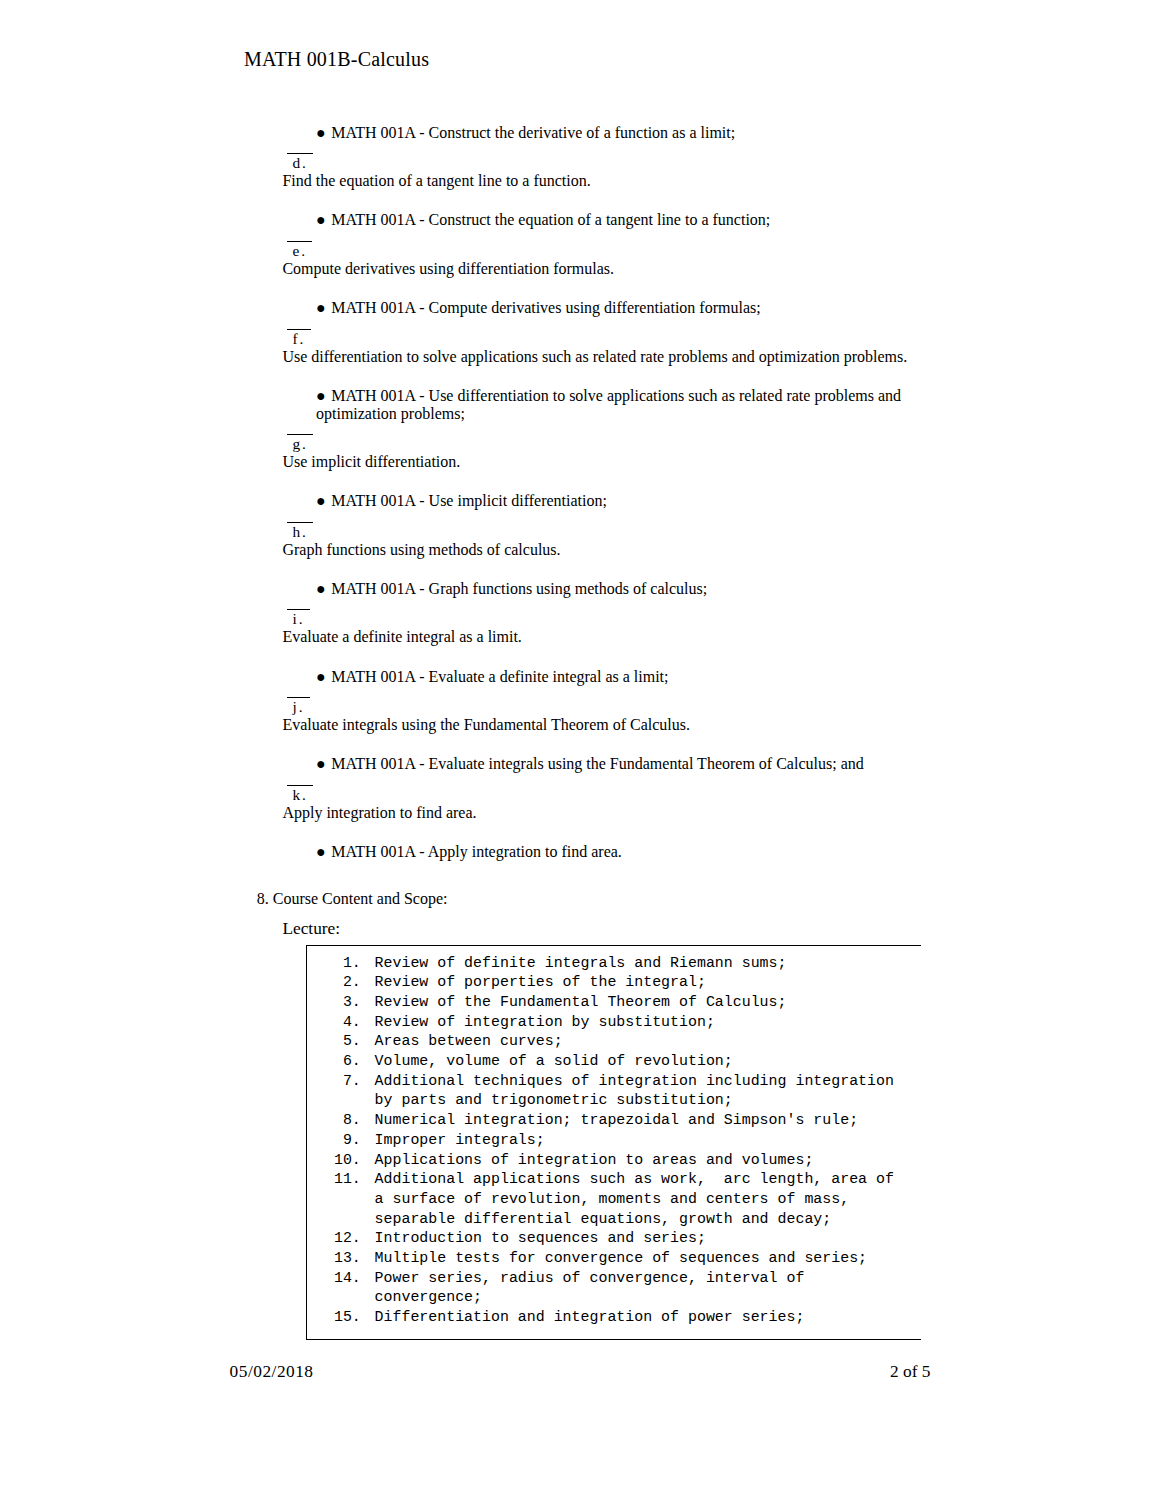MATH 001B-Calculus
●MATH 001A - Construct the derivative of a function as a limit;
d.
Find the equation of a tangent line to a function.
●MATH 001A - Construct the equation of a tangent line to a function;
e.
Compute derivatives using differentiation formulas.
●MATH 001A - Compute derivatives using differentiation formulas;
f.
Use differentiation to solve applications such as related rate problems and optimization problems.
●MATH 001A - Use differentiation to solve applications such as related rate problems and optimization problems;
g.
Use implicit differentiation.
●MATH 001A - Use implicit differentiation;
h.
Graph functions using methods of calculus.
●MATH 001A - Graph functions using methods of calculus;
i.
Evaluate a definite integral as a limit.
●MATH 001A - Evaluate a definite integral as a limit;
j.
Evaluate integrals using the Fundamental Theorem of Calculus.
●MATH 001A - Evaluate integrals using the Fundamental Theorem of Calculus; and
k.
Apply integration to find area.
●MATH 001A - Apply integration to find area.
Course Content and Scope:
Lecture:
Review of definite integrals and Riemann sums;
Review of porperties of the integral;
Review of the Fundamental Theorem of Calculus;
Review of integration by substitution;
Areas between curves;
Volume, volume of a solid of revolution;
Additional techniques of integration including integration by parts and trigonometric substitution;
Numerical integration; trapezoidal and Simpson's rule;
Improper integrals;
Applications of integration to areas and volumes;
Additional applications such as work, arc length, area of a surface of revolution, moments and centers of mass, separable differential equations, growth and decay;
Introduction to sequences and series;
Multiple tests for convergence of sequences and series;
Power series, radius of convergence, interval of convergence;
Differentiation and integration of power series;
05/02/2018 2 of 5